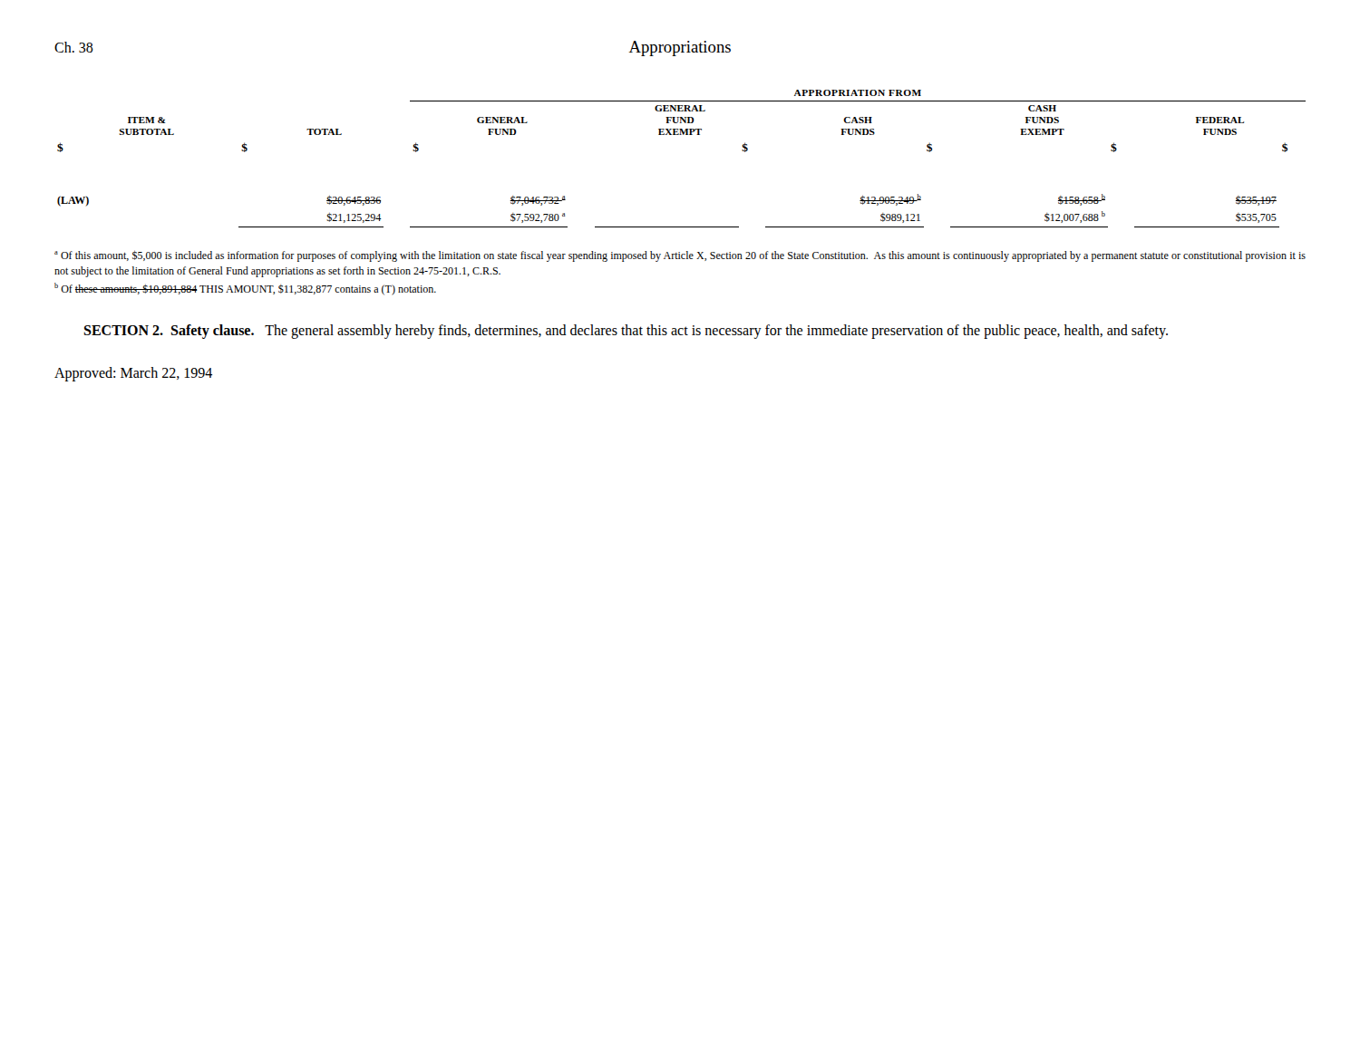Ch. 38
Appropriations
| | APPROPRIATION FROM |
| ITEM & SUBTOTAL | TOTAL | GENERAL FUND | GENERAL FUND EXEMPT | CASH FUNDS | CASH FUNDS EXEMPT | FEDERAL FUNDS |
| $ | | $ | | $ | | | $ | | $ | | $ | | $ |
| (LAW) | | $20,645,836 | | $7,046,732 a | | | | $12,905,249 b | | $158,658 b | | $535,197 | |
| | | $21,125,294 | | $7,592,780 a | | | | $989,121 | | $12,007,688 b | | $535,705 | |
a Of this amount, $5,000 is included as information for purposes of complying with the limitation on state fiscal year spending imposed by Article X, Section 20 of the State Constitution. As this amount is continuously appropriated by a permanent statute or constitutional provision it is not subject to the limitation of General Fund appropriations as set forth in Section 24-75-201.1, C.R.S.
b Of these amounts, $10,891,884 THIS AMOUNT, $11,382,877 contains a (T) notation.
SECTION 2. Safety clause. The general assembly hereby finds, determines, and declares that this act is necessary for the immediate preservation of the public peace, health, and safety.
Approved: March 22, 1994